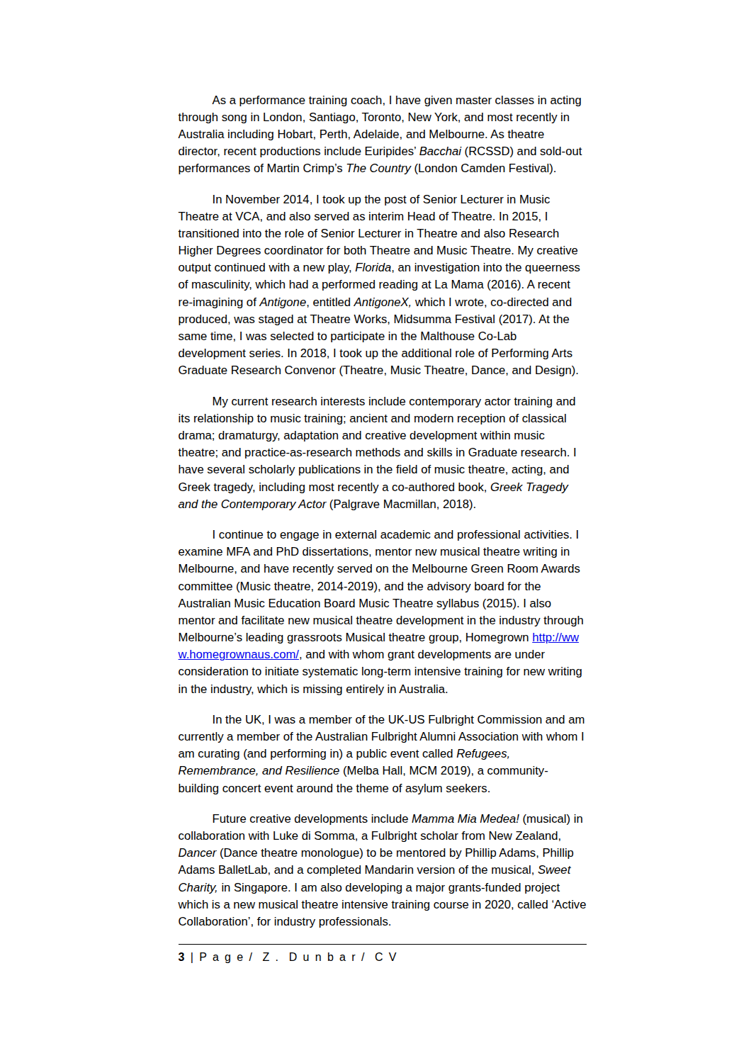As a performance training coach, I have given master classes in acting through song in London, Santiago, Toronto, New York, and most recently in Australia including Hobart, Perth, Adelaide, and Melbourne. As theatre director, recent productions include Euripides’ Bacchai (RCSSD) and sold-out performances of Martin Crimp’s The Country (London Camden Festival).
In November 2014, I took up the post of Senior Lecturer in Music Theatre at VCA, and also served as interim Head of Theatre. In 2015, I transitioned into the role of Senior Lecturer in Theatre and also Research Higher Degrees coordinator for both Theatre and Music Theatre. My creative output continued with a new play, Florida, an investigation into the queerness of masculinity, which had a performed reading at La Mama (2016). A recent re-imagining of Antigone, entitled AntigoneX, which I wrote, co-directed and produced, was staged at Theatre Works, Midsumma Festival (2017). At the same time, I was selected to participate in the Malthouse Co-Lab development series. In 2018, I took up the additional role of Performing Arts Graduate Research Convenor (Theatre, Music Theatre, Dance, and Design).
My current research interests include contemporary actor training and its relationship to music training; ancient and modern reception of classical drama; dramaturgy, adaptation and creative development within music theatre; and practice-as-research methods and skills in Graduate research. I have several scholarly publications in the field of music theatre, acting, and Greek tragedy, including most recently a co-authored book, Greek Tragedy and the Contemporary Actor (Palgrave Macmillan, 2018).
I continue to engage in external academic and professional activities. I examine MFA and PhD dissertations, mentor new musical theatre writing in Melbourne, and have recently served on the Melbourne Green Room Awards committee (Music theatre, 2014-2019), and the advisory board for the Australian Music Education Board Music Theatre syllabus (2015). I also mentor and facilitate new musical theatre development in the industry through Melbourne’s leading grassroots Musical theatre group, Homegrown http://www.homegrownaus.com/, and with whom grant developments are under consideration to initiate systematic long-term intensive training for new writing in the industry, which is missing entirely in Australia.
In the UK, I was a member of the UK-US Fulbright Commission and am currently a member of the Australian Fulbright Alumni Association with whom I am curating (and performing in) a public event called Refugees, Remembrance, and Resilience (Melba Hall, MCM 2019), a community-building concert event around the theme of asylum seekers.
Future creative developments include Mamma Mia Medea! (musical) in collaboration with Luke di Somma, a Fulbright scholar from New Zealand, Dancer (Dance theatre monologue) to be mentored by Phillip Adams, Phillip Adams BalletLab, and a completed Mandarin version of the musical, Sweet Charity, in Singapore. I am also developing a major grants-funded project which is a new musical theatre intensive training course in 2020, called ‘Active Collaboration’, for industry professionals.
3 | P a g e / Z . D u n b a r / C V